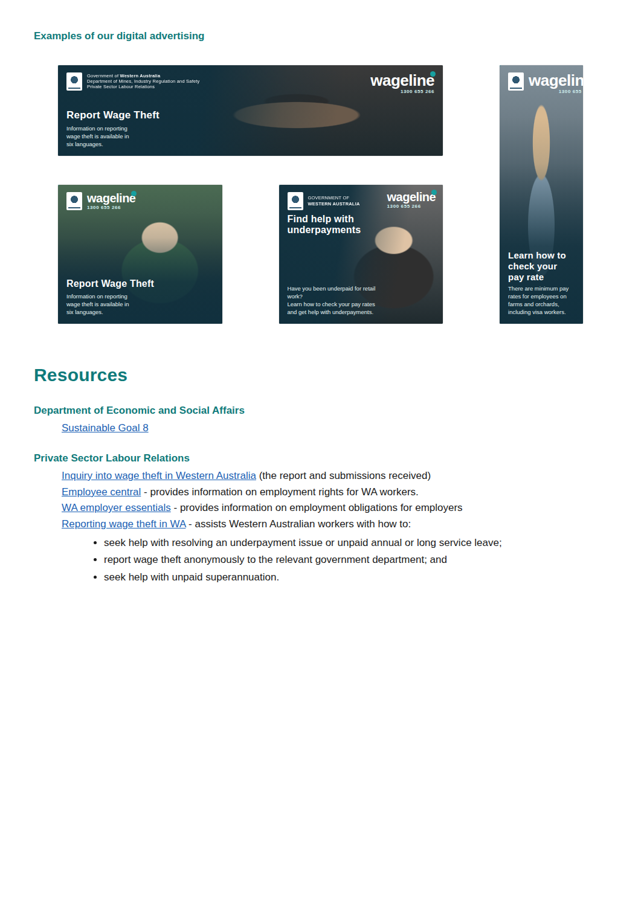Examples of our digital advertising
Government of Western Australia
Department of Mines, Industry Regulation and Safety
Private Sector Labour Relations
wageline 1300 655 266
Report Wage Theft
Information on reporting wage theft is available in six languages.
wageline 1300 655 266
Learn how to
check your pay rate
There are minimum pay rates for employees on farms and orchards, including visa workers.
wageline 1300 655 266
Report Wage Theft
Information on reporting wage theft is available in six languages.
GOVERNMENT OF
WESTERN AUSTRALIA
wageline 1300 655 266
Find help with
underpayments
Have you been underpaid for retail work?
Learn how to check your pay rates and get help with underpayments.
Resources
Department of Economic and Social Affairs
Sustainable Goal 8
Private Sector Labour Relations
Inquiry into wage theft in Western Australia (the report and submissions received)
Employee central - provides information on employment rights for WA workers.
WA employer essentials - provides information on employment obligations for employers
Reporting wage theft in WA - assists Western Australian workers with how to:
seek help with resolving an underpayment issue or unpaid annual or long service leave;
report wage theft anonymously to the relevant government department; and
seek help with unpaid superannuation.